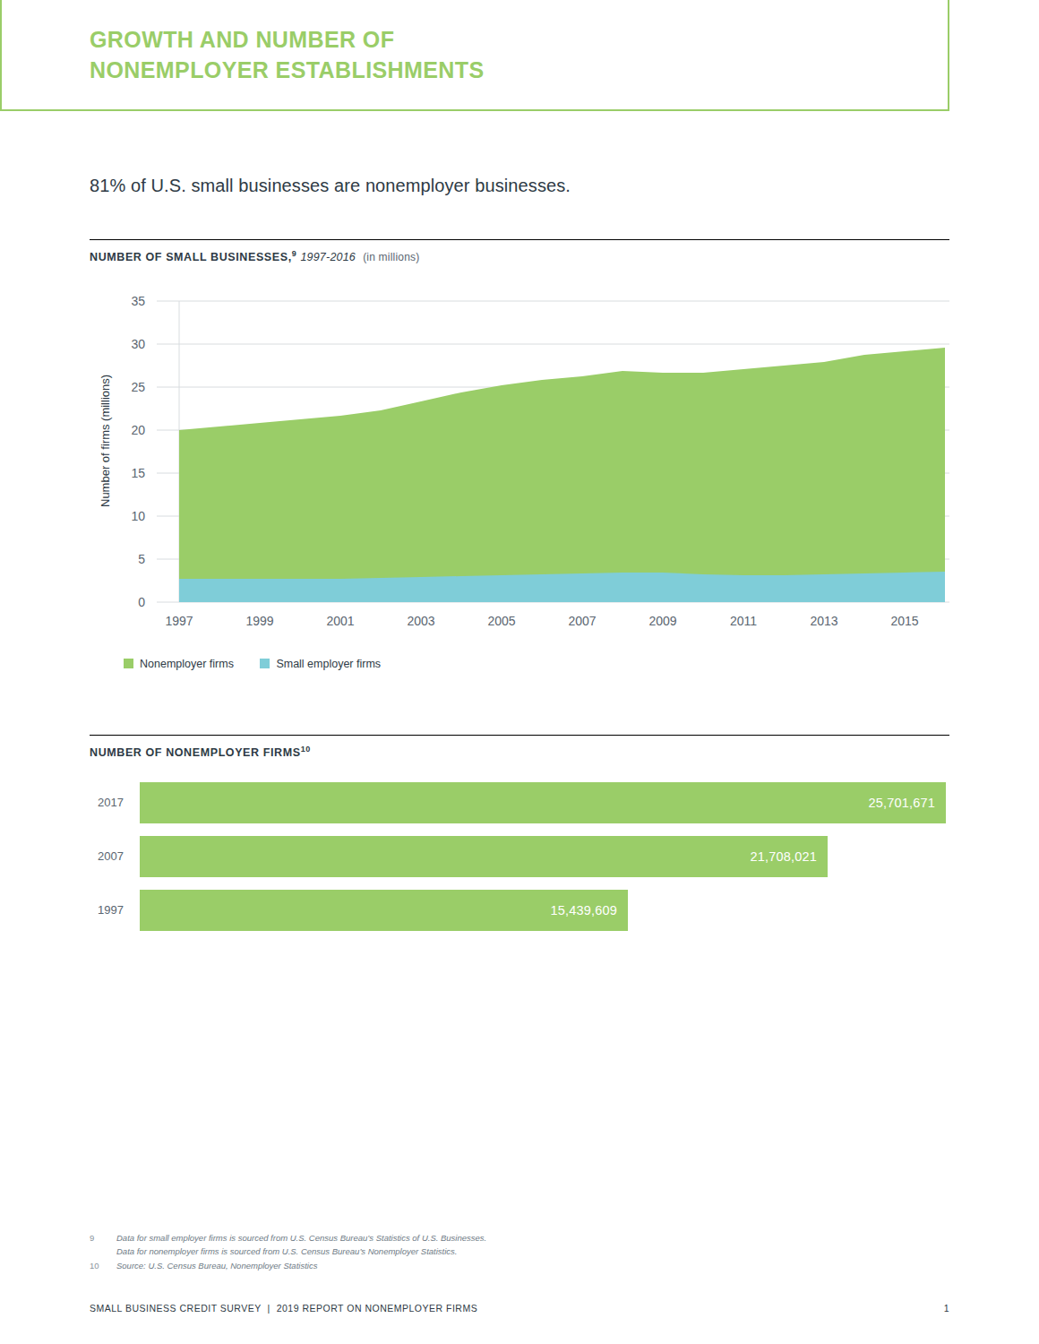Growth and Number of
Nonemployer Establishments
81% of U.S. small businesses are nonemployer businesses.
Number of Small Businesses,9 1997-2016 (in millions)
35 30 25 20 15 10 5 0 Number of firms (millions) 1997 1999 2001 2003 2005 2007 2009 2011 2013 2015
Nonemployer firms Small employer firms
Number of Nonemployer Firms10
2017
25,701,671
2007
21,708,021
1997
15,439,609
9
Data for small employer firms is sourced from U.S. Census Bureau’s Statistics of U.S. Businesses.
Data for nonemployer firms is sourced from U.S. Census Bureau’s Nonemployer Statistics.
10
Source: U.S. Census Bureau, Nonemployer Statistics
Small Business Credit Survey | 2019 Report on Nonemployer Firms
1